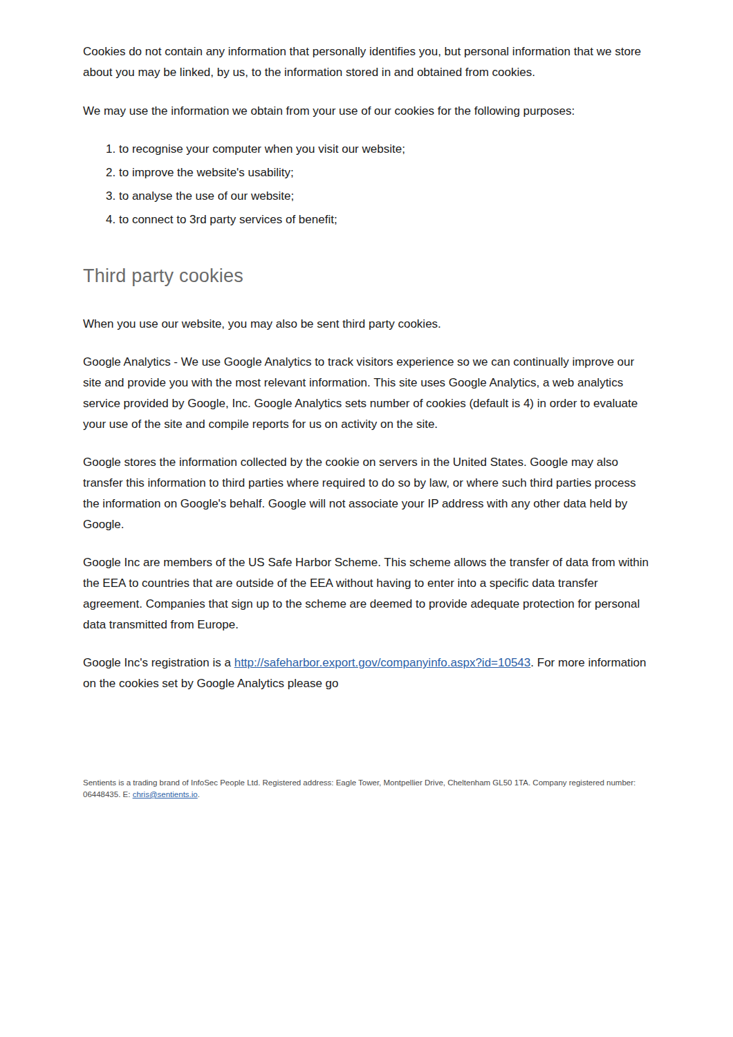Cookies do not contain any information that personally identifies you, but personal information that we store about you may be linked, by us, to the information stored in and obtained from cookies.
We may use the information we obtain from your use of our cookies for the following purposes:
to recognise your computer when you visit our website;
to improve the website's usability;
to analyse the use of our website;
to connect to 3rd party services of benefit;
Third party cookies
When you use our website, you may also be sent third party cookies.
Google Analytics - We use Google Analytics to track visitors experience so we can continually improve our site and provide you with the most relevant information. This site uses Google Analytics, a web analytics service provided by Google, Inc. Google Analytics sets number of cookies (default is 4) in order to evaluate your use of the site and compile reports for us on activity on the site.
Google stores the information collected by the cookie on servers in the United States. Google may also transfer this information to third parties where required to do so by law, or where such third parties process the information on Google's behalf. Google will not associate your IP address with any other data held by Google.
Google Inc are members of the US Safe Harbor Scheme. This scheme allows the transfer of data from within the EEA to countries that are outside of the EEA without having to enter into a specific data transfer agreement. Companies that sign up to the scheme are deemed to provide adequate protection for personal data transmitted from Europe.
Google Inc's registration is a http://safeharbor.export.gov/companyinfo.aspx?id=10543. For more information on the cookies set by Google Analytics please go
Sentients is a trading brand of InfoSec People Ltd. Registered address: Eagle Tower, Montpellier Drive, Cheltenham GL50 1TA. Company registered number: 06448435. E: chris@sentients.io.